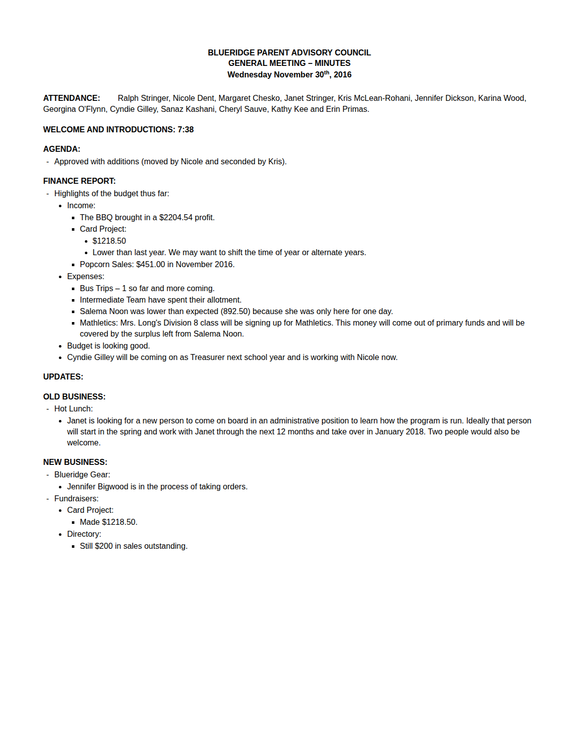BLUERIDGE PARENT ADVISORY COUNCIL
GENERAL MEETING – MINUTES
Wednesday November 30th, 2016
ATTENDANCE: Ralph Stringer, Nicole Dent, Margaret Chesko, Janet Stringer, Kris McLean-Rohani, Jennifer Dickson, Karina Wood, Georgina O'Flynn, Cyndie Gilley, Sanaz Kashani, Cheryl Sauve, Kathy Kee and Erin Primas.
Welcome and Introductions: 7:38
Agenda:
Approved with additions (moved by Nicole and seconded by Kris).
Finance Report:
Highlights of the budget thus far:
Income:
The BBQ brought in a $2204.54 profit.
Card Project:
$1218.50
Lower than last year. We may want to shift the time of year or alternate years.
Popcorn Sales: $451.00 in November 2016.
Expenses:
Bus Trips – 1 so far and more coming.
Intermediate Team have spent their allotment.
Salema Noon was lower than expected (892.50) because she was only here for one day.
Mathletics: Mrs. Long's Division 8 class will be signing up for Mathletics. This money will come out of primary funds and will be covered by the surplus left from Salema Noon.
Budget is looking good.
Cyndie Gilley will be coming on as Treasurer next school year and is working with Nicole now.
Updates:
Old Business:
Hot Lunch:
Janet is looking for a new person to come on board in an administrative position to learn how the program is run. Ideally that person will start in the spring and work with Janet through the next 12 months and take over in January 2018. Two people would also be welcome.
New Business:
Blueridge Gear:
Jennifer Bigwood is in the process of taking orders.
Fundraisers:
Card Project:
Made $1218.50.
Directory:
Still $200 in sales outstanding.